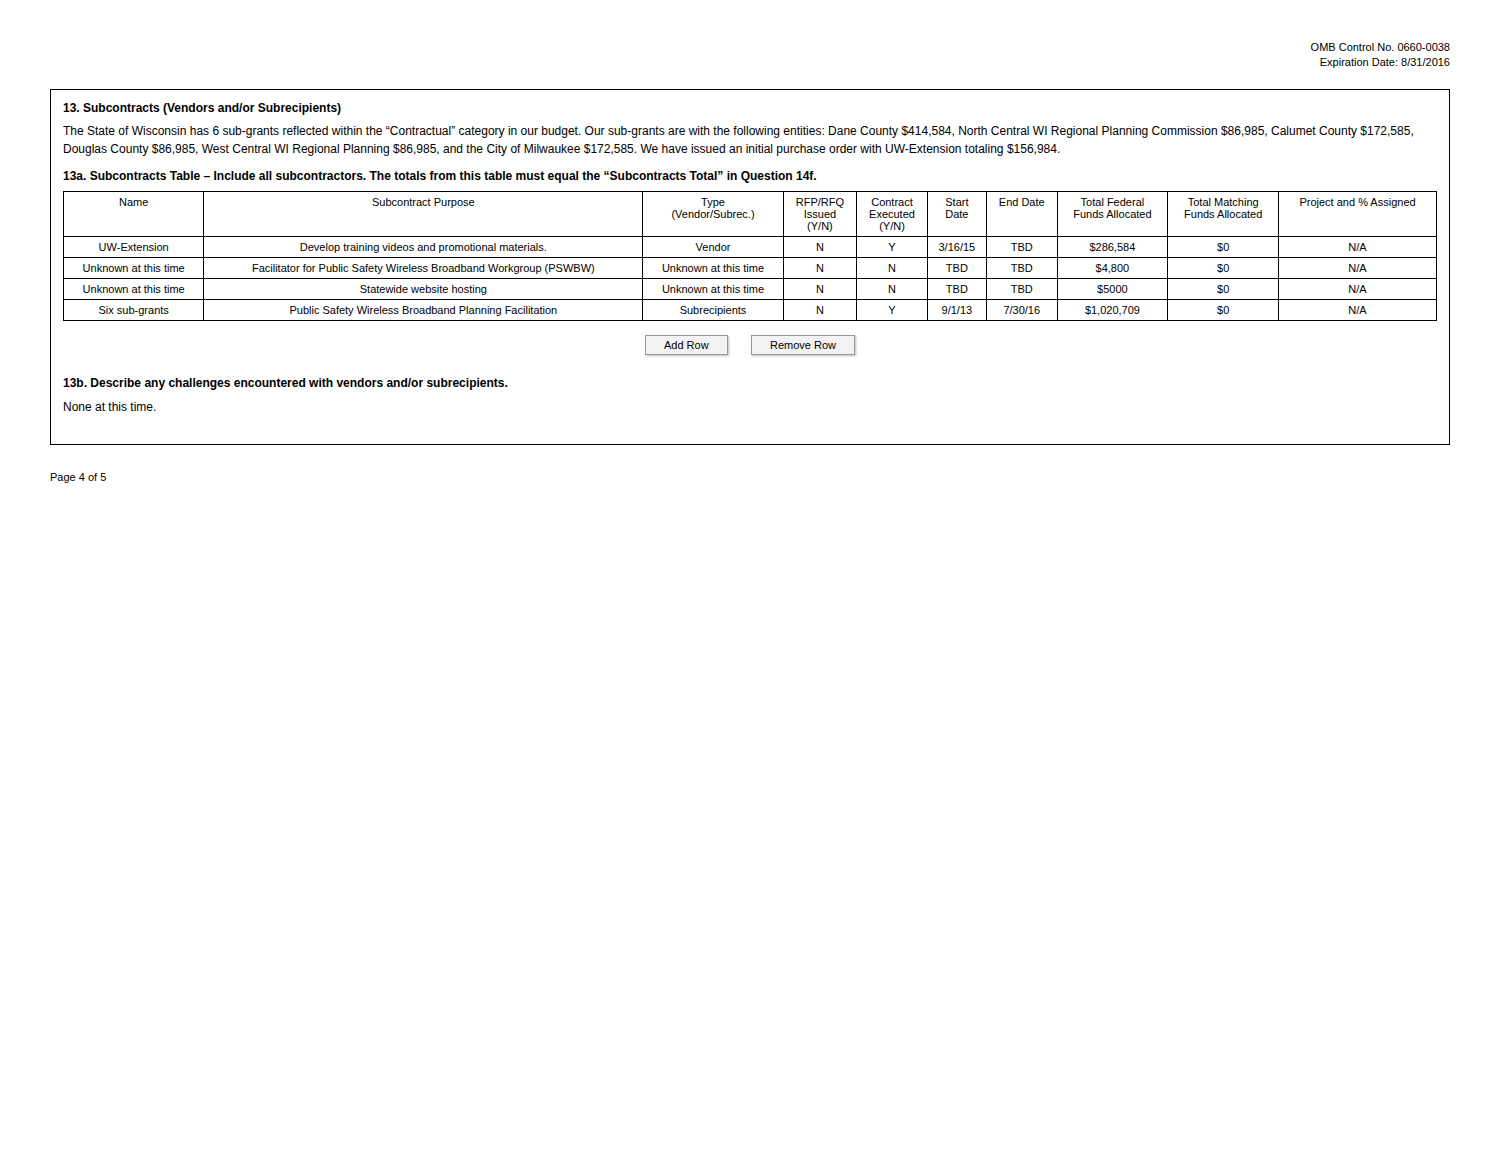OMB Control No. 0660-0038
Expiration Date: 8/31/2016
13. Subcontracts (Vendors and/or Subrecipients)
The State of Wisconsin has 6 sub-grants reflected within the “Contractual” category in our budget. Our sub-grants are with the following entities: Dane County $414,584, North Central WI Regional Planning Commission $86,985, Calumet County $172,585, Douglas County $86,985, West Central WI Regional Planning $86,985, and the City of Milwaukee $172,585. We have issued an initial purchase order with UW-Extension totaling $156,984.
13a. Subcontracts Table – Include all subcontractors. The totals from this table must equal the “Subcontracts Total” in Question 14f.
| Name | Subcontract Purpose | Type (Vendor/Subrec.) | RFP/RFQ Issued (Y/N) | Contract Executed (Y/N) | Start Date | End Date | Total Federal Funds Allocated | Total Matching Funds Allocated | Project and % Assigned |
| --- | --- | --- | --- | --- | --- | --- | --- | --- | --- |
| UW-Extension | Develop training videos and promotional materials. | Vendor | N | Y | 3/16/15 | TBD | $286,584 | $0 | N/A |
| Unknown at this time | Facilitator for Public Safety Wireless Broadband Workgroup (PSWBW) | Unknown at this time | N | N | TBD | TBD | $4,800 | $0 | N/A |
| Unknown at this time | Statewide website hosting | Unknown at this time | N | N | TBD | TBD | $5000 | $0 | N/A |
| Six sub-grants | Public Safety Wireless Broadband Planning Facilitation | Subrecipients | N | Y | 9/1/13 | 7/30/16 | $1,020,709 | $0 | N/A |
Add Row Remove Row
13b. Describe any challenges encountered with vendors and/or subrecipients.
None at this time.
Page 4 of 5